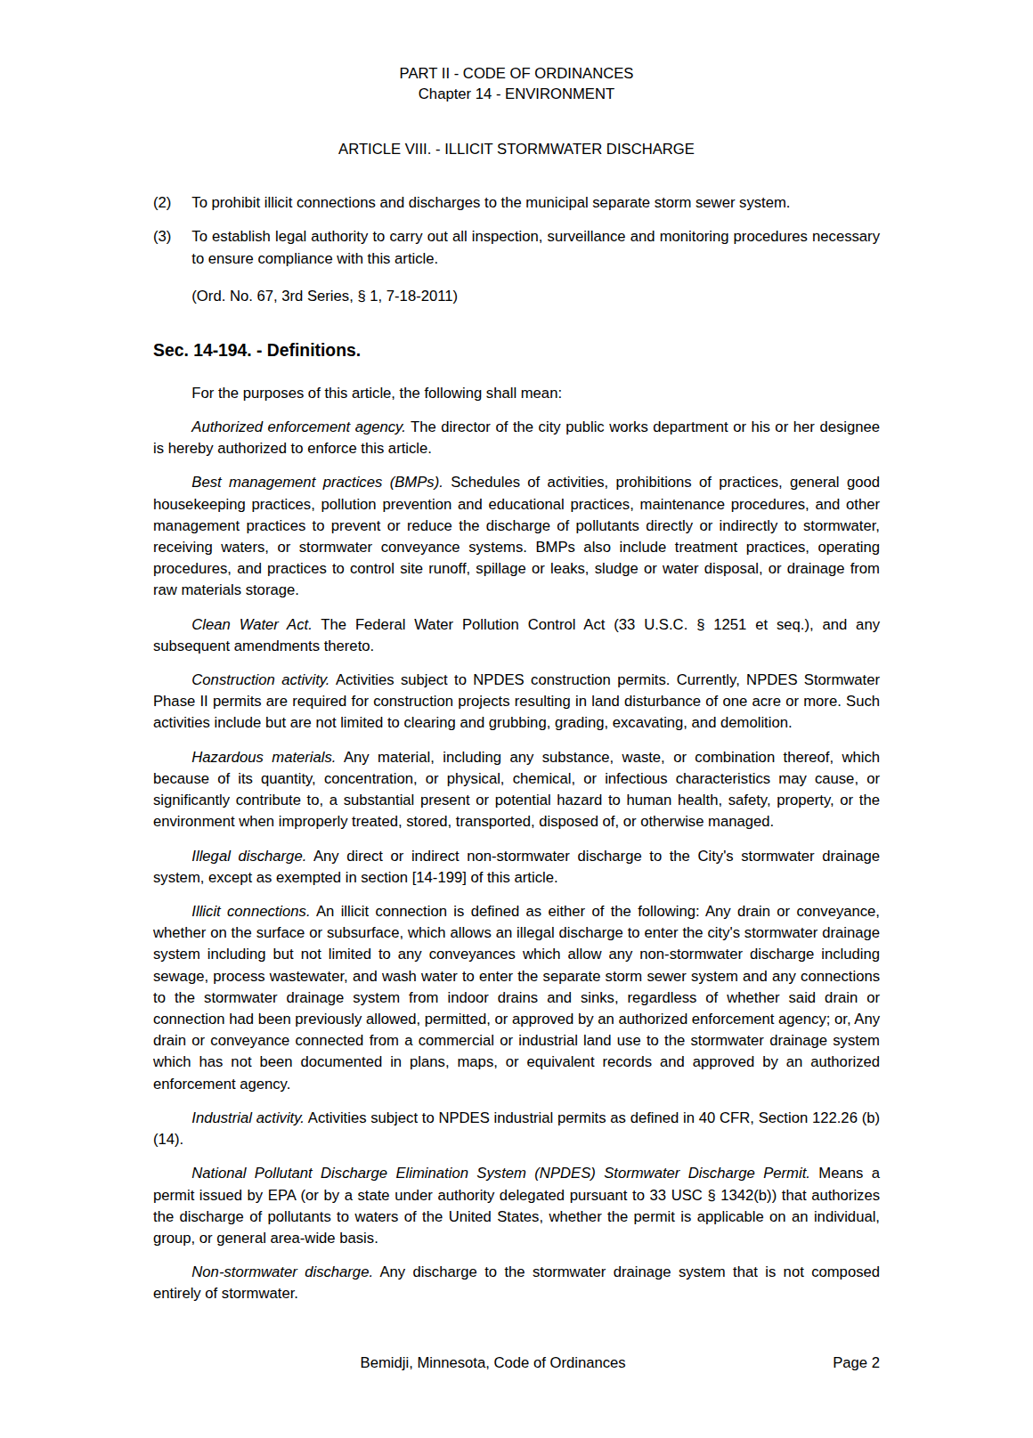PART II - CODE OF ORDINANCES
Chapter 14 - ENVIRONMENT
ARTICLE VIII. - ILLICIT STORMWATER DISCHARGE
(2) To prohibit illicit connections and discharges to the municipal separate storm sewer system.
(3) To establish legal authority to carry out all inspection, surveillance and monitoring procedures necessary to ensure compliance with this article.
(Ord. No. 67, 3rd Series, § 1, 7-18-2011)
Sec. 14-194. - Definitions.
For the purposes of this article, the following shall mean:
Authorized enforcement agency. The director of the city public works department or his or her designee is hereby authorized to enforce this article.
Best management practices (BMPs). Schedules of activities, prohibitions of practices, general good housekeeping practices, pollution prevention and educational practices, maintenance procedures, and other management practices to prevent or reduce the discharge of pollutants directly or indirectly to stormwater, receiving waters, or stormwater conveyance systems. BMPs also include treatment practices, operating procedures, and practices to control site runoff, spillage or leaks, sludge or water disposal, or drainage from raw materials storage.
Clean Water Act. The Federal Water Pollution Control Act (33 U.S.C. § 1251 et seq.), and any subsequent amendments thereto.
Construction activity. Activities subject to NPDES construction permits. Currently, NPDES Stormwater Phase II permits are required for construction projects resulting in land disturbance of one acre or more. Such activities include but are not limited to clearing and grubbing, grading, excavating, and demolition.
Hazardous materials. Any material, including any substance, waste, or combination thereof, which because of its quantity, concentration, or physical, chemical, or infectious characteristics may cause, or significantly contribute to, a substantial present or potential hazard to human health, safety, property, or the environment when improperly treated, stored, transported, disposed of, or otherwise managed.
Illegal discharge. Any direct or indirect non-stormwater discharge to the City's stormwater drainage system, except as exempted in section [14-199] of this article.
Illicit connections. An illicit connection is defined as either of the following: Any drain or conveyance, whether on the surface or subsurface, which allows an illegal discharge to enter the city's stormwater drainage system including but not limited to any conveyances which allow any non-stormwater discharge including sewage, process wastewater, and wash water to enter the separate storm sewer system and any connections to the stormwater drainage system from indoor drains and sinks, regardless of whether said drain or connection had been previously allowed, permitted, or approved by an authorized enforcement agency; or, Any drain or conveyance connected from a commercial or industrial land use to the stormwater drainage system which has not been documented in plans, maps, or equivalent records and approved by an authorized enforcement agency.
Industrial activity. Activities subject to NPDES industrial permits as defined in 40 CFR, Section 122.26 (b)(14).
National Pollutant Discharge Elimination System (NPDES) Stormwater Discharge Permit. Means a permit issued by EPA (or by a state under authority delegated pursuant to 33 USC § 1342(b)) that authorizes the discharge of pollutants to waters of the United States, whether the permit is applicable on an individual, group, or general area-wide basis.
Non-stormwater discharge. Any discharge to the stormwater drainage system that is not composed entirely of stormwater.
Bemidji, Minnesota, Code of Ordinances
Page 2